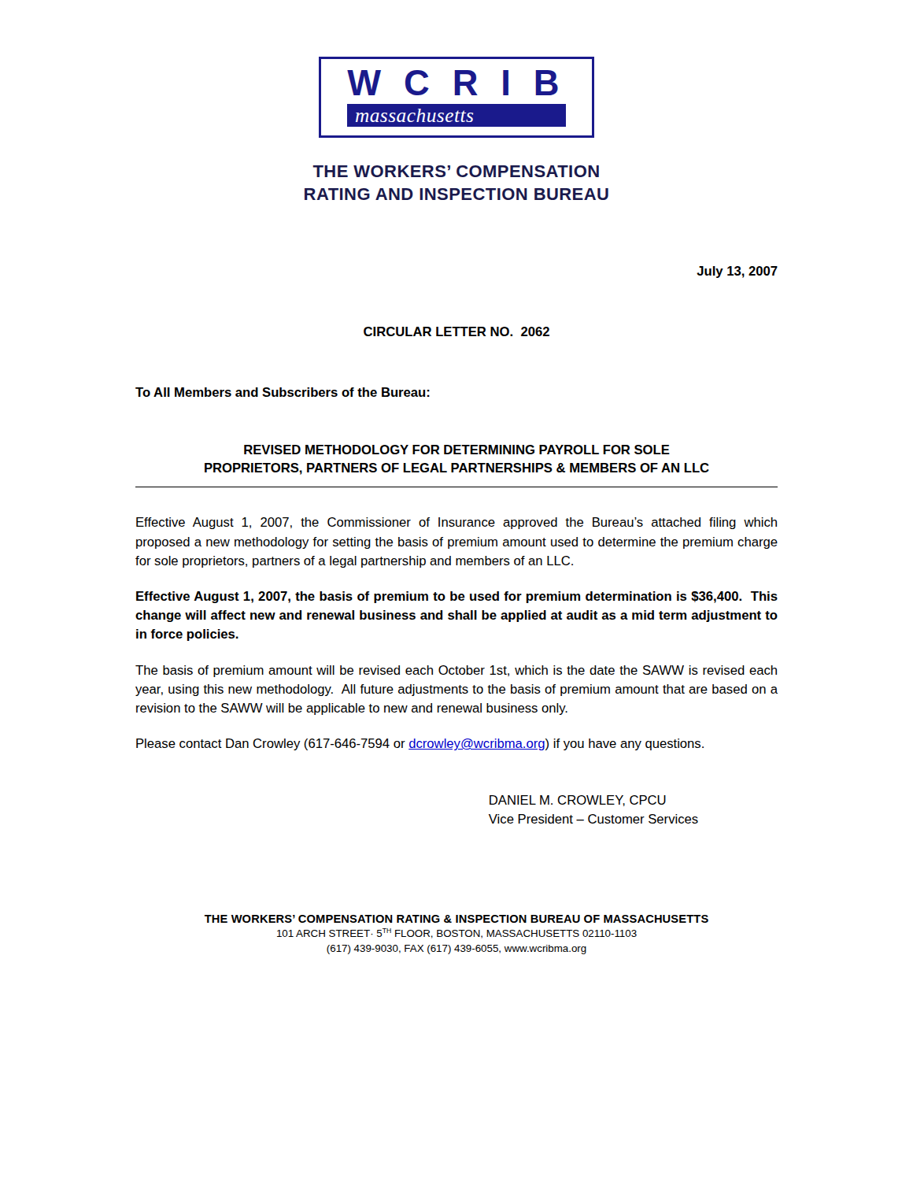W C R I B
massachusetts
THE WORKERS’ COMPENSATION
RATING AND INSPECTION BUREAU
July 13, 2007
CIRCULAR LETTER NO. 2062
To All Members and Subscribers of the Bureau:
REVISED METHODOLOGY FOR DETERMINING PAYROLL FOR SOLE
PROPRIETORS, PARTNERS OF LEGAL PARTNERSHIPS & MEMBERS OF AN LLC
Effective August 1, 2007, the Commissioner of Insurance approved the Bureau’s attached filing which proposed a new methodology for setting the basis of premium amount used to determine the premium charge for sole proprietors, partners of a legal partnership and members of an LLC.
Effective August 1, 2007, the basis of premium to be used for premium determination is $36,400. This change will affect new and renewal business and shall be applied at audit as a mid term adjustment to in force policies.
The basis of premium amount will be revised each October 1st, which is the date the SAWW is revised each year, using this new methodology. All future adjustments to the basis of premium amount that are based on a revision to the SAWW will be applicable to new and renewal business only.
Please contact Dan Crowley (617-646-7594 or dcrowley@wcribma.org) if you have any questions.
DANIEL M. CROWLEY, CPCU
Vice President – Customer Services
THE WORKERS’ COMPENSATION RATING & INSPECTION BUREAU OF MASSACHUSETTS
101 ARCH STREET· 5TH FLOOR, BOSTON, MASSACHUSETTS 02110-1103
(617) 439-9030, FAX (617) 439-6055, www.wcribma.org